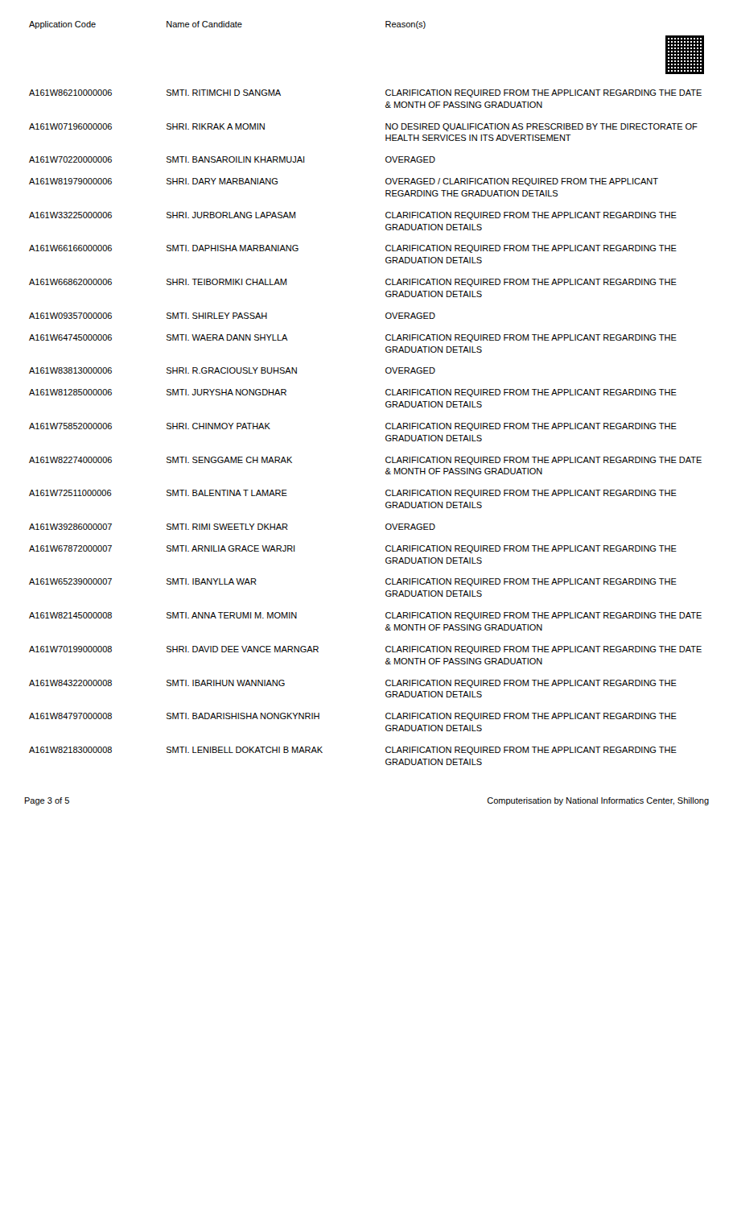| Application Code | Name of Candidate | Reason(s) |
| --- | --- | --- |
| A161W86210000006 | SMTI. RITIMCHI D SANGMA | CLARIFICATION REQUIRED FROM THE APPLICANT REGARDING THE DATE & MONTH OF PASSING GRADUATION |
| A161W07196000006 | SHRI. RIKRAK A MOMIN | NO DESIRED QUALIFICATION AS PRESCRIBED BY THE DIRECTORATE OF HEALTH SERVICES IN ITS ADVERTISEMENT |
| A161W70220000006 | SMTI. BANSAROILIN KHARMUJAI | OVERAGED |
| A161W81979000006 | SHRI. DARY MARBANIANG | OVERAGED / CLARIFICATION REQUIRED FROM THE APPLICANT REGARDING THE GRADUATION DETAILS |
| A161W33225000006 | SHRI. JURBORLANG LAPASAM | CLARIFICATION REQUIRED FROM THE APPLICANT REGARDING THE GRADUATION DETAILS |
| A161W66166000006 | SMTI. DAPHISHA MARBANIANG | CLARIFICATION REQUIRED FROM THE APPLICANT REGARDING THE GRADUATION DETAILS |
| A161W66862000006 | SHRI. TEIBORMIKI CHALLAM | CLARIFICATION REQUIRED FROM THE APPLICANT REGARDING THE GRADUATION DETAILS |
| A161W09357000006 | SMTI. SHIRLEY PASSAH | OVERAGED |
| A161W64745000006 | SMTI. WAERA DANN SHYLLA | CLARIFICATION REQUIRED FROM THE APPLICANT REGARDING THE GRADUATION DETAILS |
| A161W83813000006 | SHRI. R.GRACIOUSLY BUHSAN | OVERAGED |
| A161W81285000006 | SMTI. JURYSHA NONGDHAR | CLARIFICATION REQUIRED FROM THE APPLICANT REGARDING THE GRADUATION DETAILS |
| A161W75852000006 | SHRI. CHINMOY PATHAK | CLARIFICATION REQUIRED FROM THE APPLICANT REGARDING THE GRADUATION DETAILS |
| A161W82274000006 | SMTI. SENGGAME CH MARAK | CLARIFICATION REQUIRED FROM THE APPLICANT REGARDING THE DATE & MONTH OF PASSING GRADUATION |
| A161W72511000006 | SMTI. BALENTINA T LAMARE | CLARIFICATION REQUIRED FROM THE APPLICANT REGARDING THE GRADUATION DETAILS |
| A161W39286000007 | SMTI. RIMI SWEETLY DKHAR | OVERAGED |
| A161W67872000007 | SMTI. ARNILIA GRACE WARJRI | CLARIFICATION REQUIRED FROM THE APPLICANT REGARDING THE GRADUATION DETAILS |
| A161W65239000007 | SMTI. IBANYLLA WAR | CLARIFICATION REQUIRED FROM THE APPLICANT REGARDING THE GRADUATION DETAILS |
| A161W82145000008 | SMTI. ANNA TERUMI M. MOMIN | CLARIFICATION REQUIRED FROM THE APPLICANT REGARDING THE DATE & MONTH OF PASSING GRADUATION |
| A161W70199000008 | SHRI. DAVID DEE VANCE MARNGAR | CLARIFICATION REQUIRED FROM THE APPLICANT REGARDING THE DATE & MONTH OF PASSING GRADUATION |
| A161W84322000008 | SMTI. IBARIHUN WANNIANG | CLARIFICATION REQUIRED FROM THE APPLICANT REGARDING THE GRADUATION DETAILS |
| A161W84797000008 | SMTI. BADARISHISHA NONGKYNRIH | CLARIFICATION REQUIRED FROM THE APPLICANT REGARDING THE GRADUATION DETAILS |
| A161W82183000008 | SMTI. LENIBELL DOKATCHI B MARAK | CLARIFICATION REQUIRED FROM THE APPLICANT REGARDING THE GRADUATION DETAILS |
Page 3 of 5 Computerisation by National Informatics Center, Shillong